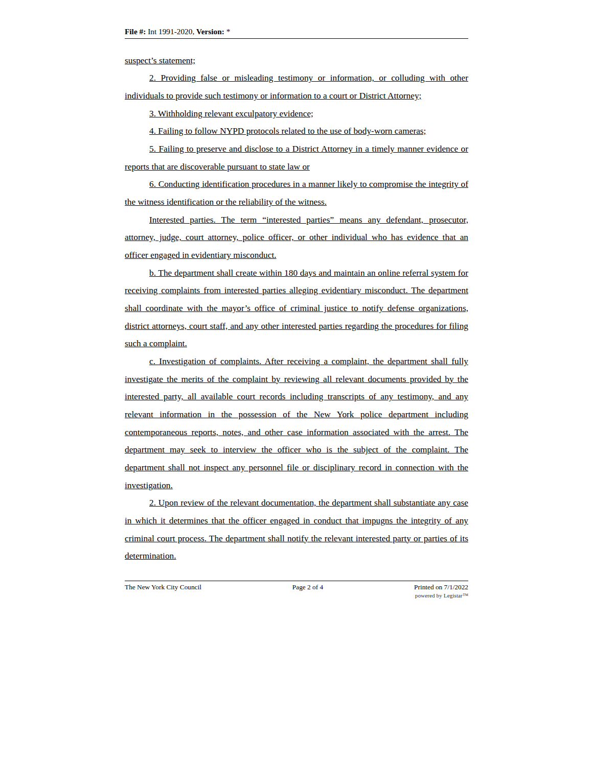File #: Int 1991-2020, Version: *
suspect’s statement;
2. Providing false or misleading testimony or information, or colluding with other individuals to provide such testimony or information to a court or District Attorney;
3. Withholding relevant exculpatory evidence;
4. Failing to follow NYPD protocols related to the use of body-worn cameras;
5. Failing to preserve and disclose to a District Attorney in a timely manner evidence or reports that are discoverable pursuant to state law or
6. Conducting identification procedures in a manner likely to compromise the integrity of the witness identification or the reliability of the witness.
Interested parties. The term “interested parties” means any defendant, prosecutor, attorney, judge, court attorney, police officer, or other individual who has evidence that an officer engaged in evidentiary misconduct.
b. The department shall create within 180 days and maintain an online referral system for receiving complaints from interested parties alleging evidentiary misconduct. The department shall coordinate with the mayor’s office of criminal justice to notify defense organizations, district attorneys, court staff, and any other interested parties regarding the procedures for filing such a complaint.
c. Investigation of complaints. After receiving a complaint, the department shall fully investigate the merits of the complaint by reviewing all relevant documents provided by the interested party, all available court records including transcripts of any testimony, and any relevant information in the possession of the New York police department including contemporaneous reports, notes, and other case information associated with the arrest. The department may seek to interview the officer who is the subject of the complaint. The department shall not inspect any personnel file or disciplinary record in connection with the investigation.
2. Upon review of the relevant documentation, the department shall substantiate any case in which it determines that the officer engaged in conduct that impugns the integrity of any criminal court process. The department shall notify the relevant interested party or parties of its determination.
The New York City Council
Page 2 of 4
Printed on 7/1/2022
powered by Legistar™